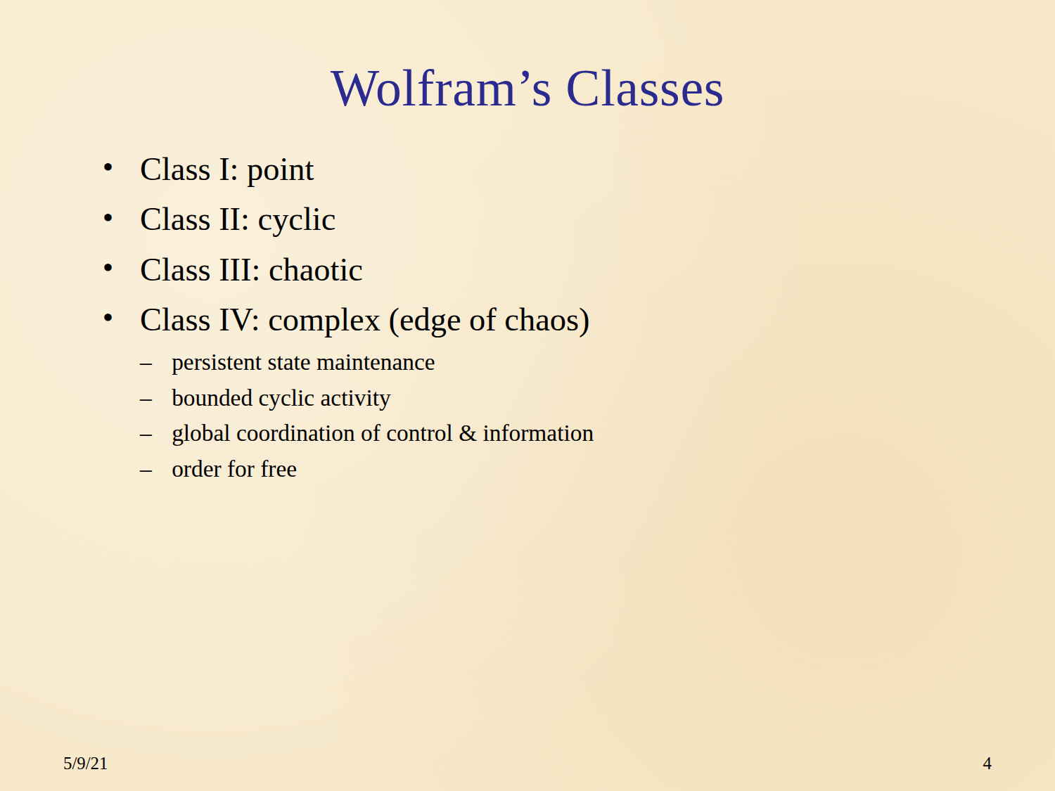Wolfram’s Classes
Class I: point
Class II: cyclic
Class III: chaotic
Class IV: complex (edge of chaos)
persistent state maintenance
bounded cyclic activity
global coordination of control & information
order for free
5/9/21 4